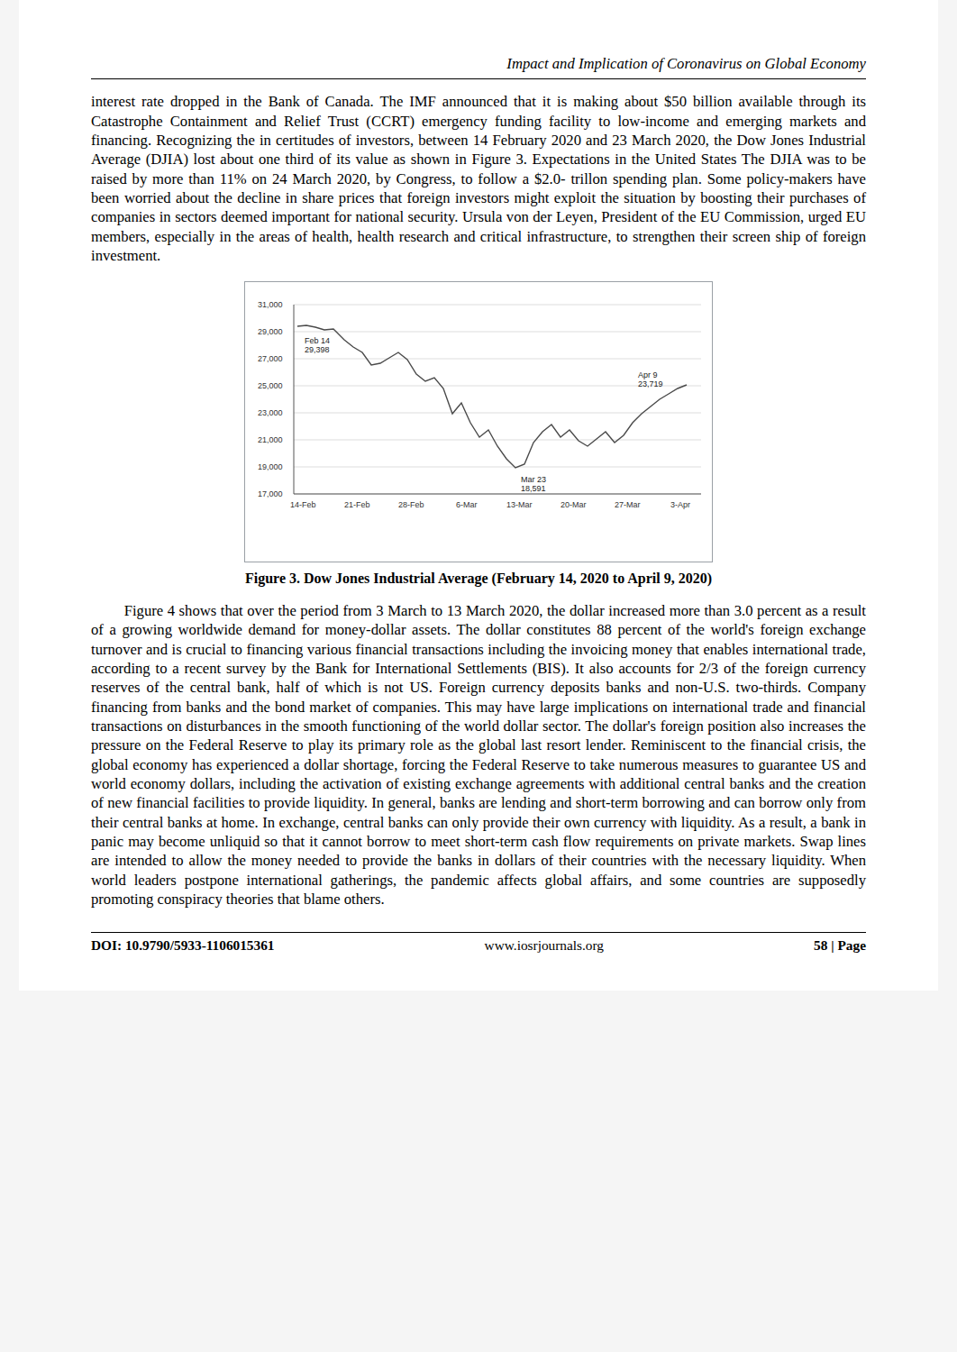Impact and Implication of Coronavirus on Global Economy
interest rate dropped in the Bank of Canada. The IMF announced that it is making about $50 billion available through its Catastrophe Containment and Relief Trust (CCRT) emergency funding facility to low-income and emerging markets and financing. Recognizing the in certitudes of investors, between 14 February 2020 and 23 March 2020, the Dow Jones Industrial Average (DJIA) lost about one third of its value as shown in Figure 3. Expectations in the United States The DJIA was to be raised by more than 11% on 24 March 2020, by Congress, to follow a $2.0- trillon spending plan. Some policy-makers have been worried about the decline in share prices that foreign investors might exploit the situation by boosting their purchases of companies in sectors deemed important for national security. Ursula von der Leyen, President of the EU Commission, urged EU members, especially in the areas of health, health research and critical infrastructure, to strengthen their screen ship of foreign investment.
31,000 29,000 27,000 25,000 23,000 21,000 19,000 17,000 Feb 14 29,398 Mar 23 18,591 Apr 9 23,719 14-Feb 21-Feb 28-Feb 6-Mar 13-Mar 20-Mar 27-Mar 3-Apr
Figure 3. Dow Jones Industrial Average (February 14, 2020 to April 9, 2020)
Figure 4 shows that over the period from 3 March to 13 March 2020, the dollar increased more than 3.0 percent as a result of a growing worldwide demand for money-dollar assets. The dollar constitutes 88 percent of the world's foreign exchange turnover and is crucial to financing various financial transactions including the invoicing money that enables international trade, according to a recent survey by the Bank for International Settlements (BIS). It also accounts for 2/3 of the foreign currency reserves of the central bank, half of which is not US. Foreign currency deposits banks and non-U.S. two-thirds. Company financing from banks and the bond market of companies. This may have large implications on international trade and financial transactions on disturbances in the smooth functioning of the world dollar sector. The dollar's foreign position also increases the pressure on the Federal Reserve to play its primary role as the global last resort lender. Reminiscent to the financial crisis, the global economy has experienced a dollar shortage, forcing the Federal Reserve to take numerous measures to guarantee US and world economy dollars, including the activation of existing exchange agreements with additional central banks and the creation of new financial facilities to provide liquidity. In general, banks are lending and short-term borrowing and can borrow only from their central banks at home. In exchange, central banks can only provide their own currency with liquidity. As a result, a bank in panic may become unliquid so that it cannot borrow to meet short-term cash flow requirements on private markets. Swap lines are intended to allow the money needed to provide the banks in dollars of their countries with the necessary liquidity. When world leaders postpone international gatherings, the pandemic affects global affairs, and some countries are supposedly promoting conspiracy theories that blame others.
DOI: 10.9790/5933-1106015361 www.iosrjournals.org 58 | Page